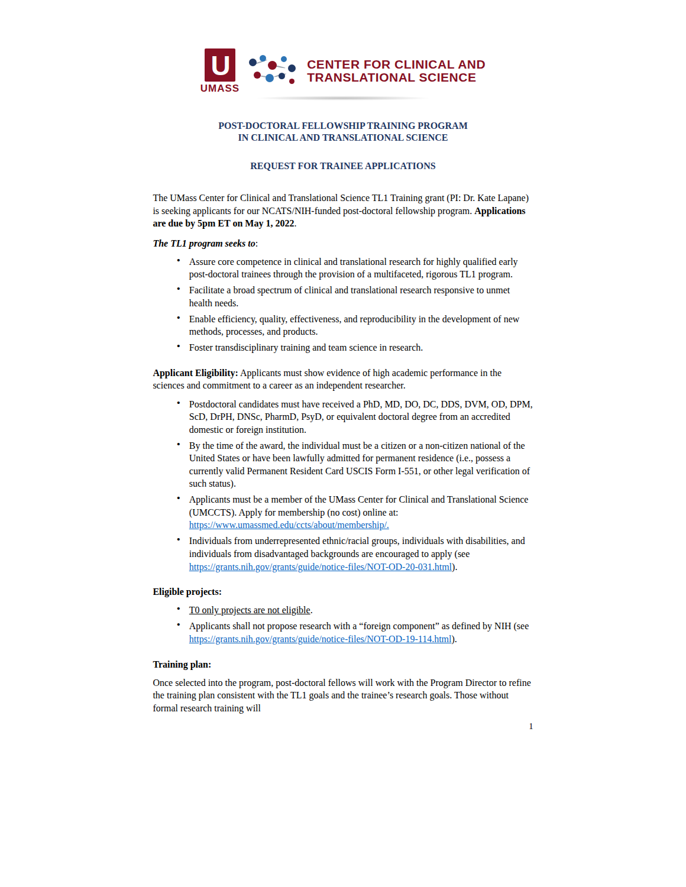U
UMASS
CENTER FOR CLINICAL AND TRANSLATIONAL SCIENCE
Post-Doctoral Fellowship Training Program
in Clinical and Translational Science
Request for Trainee Applications
The UMass Center for Clinical and Translational Science TL1 Training grant (PI: Dr. Kate Lapane) is seeking applicants for our NCATS/NIH-funded post-doctoral fellowship program. Applications are due by 5pm ET on May 1, 2022.
The TL1 program seeks to:
Assure core competence in clinical and translational research for highly qualified early post-doctoral trainees through the provision of a multifaceted, rigorous TL1 program.
Facilitate a broad spectrum of clinical and translational research responsive to unmet health needs.
Enable efficiency, quality, effectiveness, and reproducibility in the development of new methods, processes, and products.
Foster transdisciplinary training and team science in research.
Applicant Eligibility: Applicants must show evidence of high academic performance in the sciences and commitment to a career as an independent researcher.
Postdoctoral candidates must have received a PhD, MD, DO, DC, DDS, DVM, OD, DPM, ScD, DrPH, DNSc, PharmD, PsyD, or equivalent doctoral degree from an accredited domestic or foreign institution.
By the time of the award, the individual must be a citizen or a non-citizen national of the United States or have been lawfully admitted for permanent residence (i.e., possess a currently valid Permanent Resident Card USCIS Form I-551, or other legal verification of such status).
Applicants must be a member of the UMass Center for Clinical and Translational Science (UMCCTS). Apply for membership (no cost) online at: https://www.umassmed.edu/ccts/about/membership/.
Individuals from underrepresented ethnic/racial groups, individuals with disabilities, and individuals from disadvantaged backgrounds are encouraged to apply (see https://grants.nih.gov/grants/guide/notice-files/NOT-OD-20-031.html).
Eligible projects:
T0 only projects are not eligible.
Applicants shall not propose research with a “foreign component” as defined by NIH (see https://grants.nih.gov/grants/guide/notice-files/NOT-OD-19-114.html).
Training plan:
Once selected into the program, post-doctoral fellows will work with the Program Director to refine the training plan consistent with the TL1 goals and the trainee’s research goals. Those without formal research training will
1